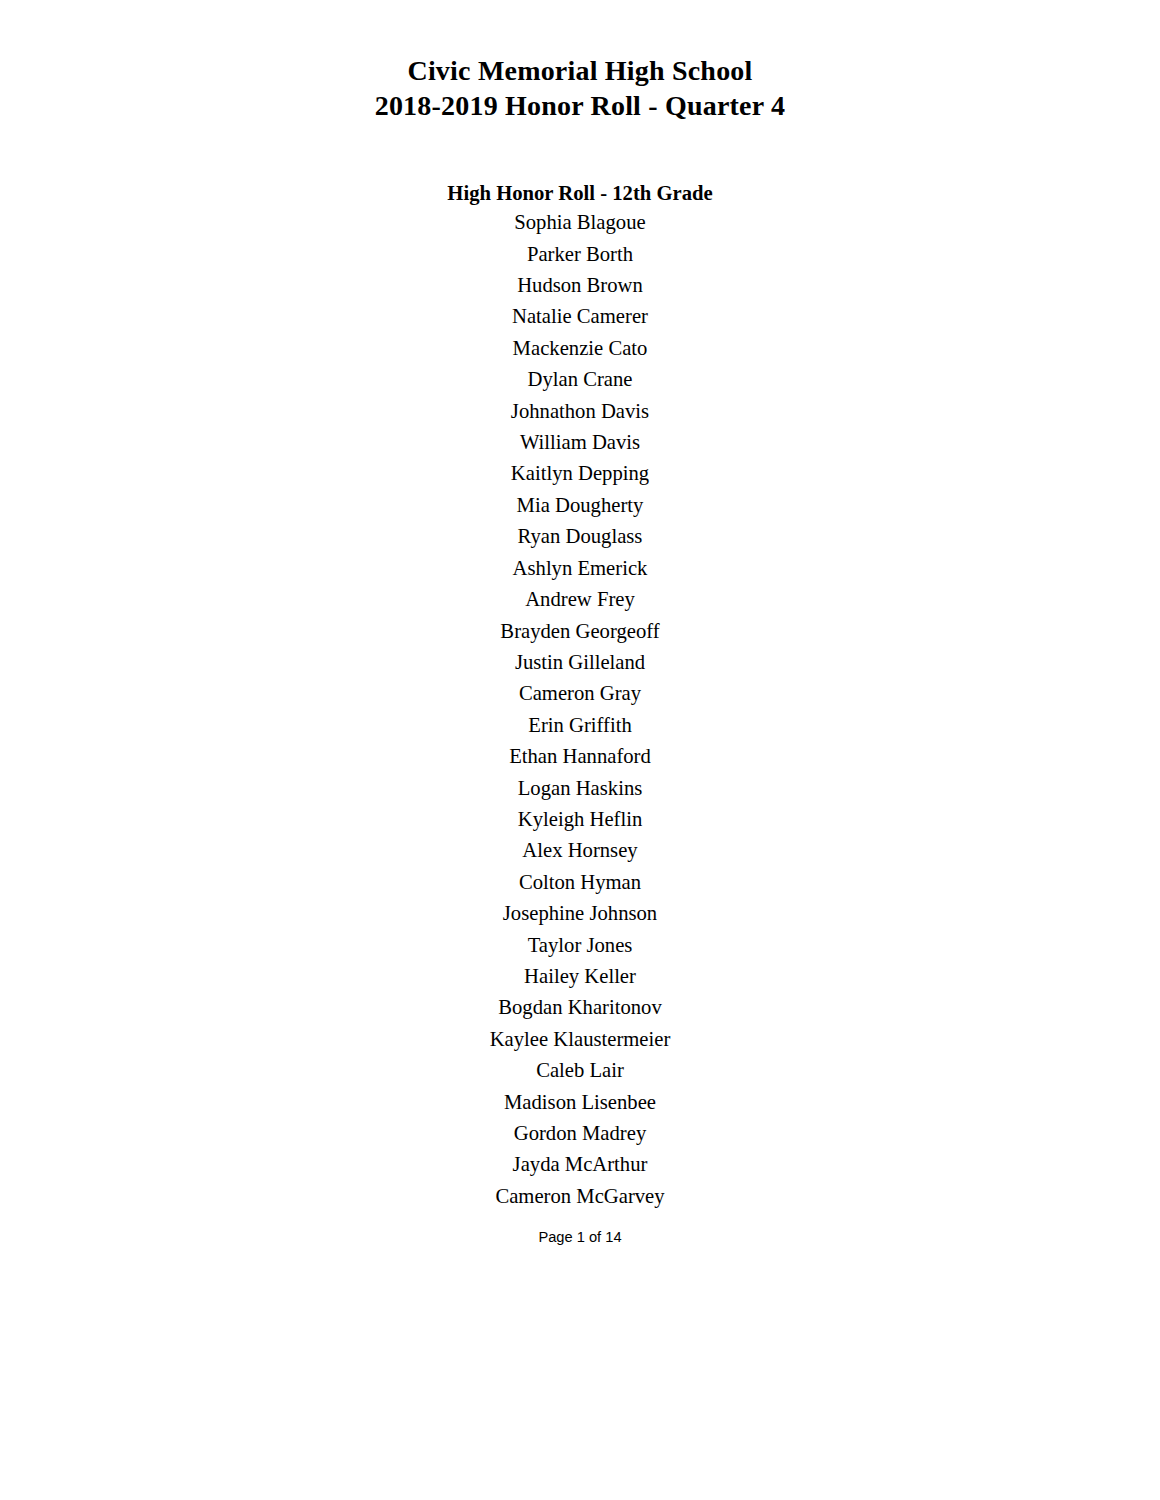Civic Memorial High School
2018-2019 Honor Roll - Quarter 4
High Honor Roll - 12th Grade
Sophia Blagoue
Parker Borth
Hudson Brown
Natalie Camerer
Mackenzie Cato
Dylan Crane
Johnathon Davis
William Davis
Kaitlyn Depping
Mia Dougherty
Ryan Douglass
Ashlyn Emerick
Andrew Frey
Brayden Georgeoff
Justin Gilleland
Cameron Gray
Erin Griffith
Ethan Hannaford
Logan Haskins
Kyleigh Heflin
Alex Hornsey
Colton Hyman
Josephine Johnson
Taylor Jones
Hailey Keller
Bogdan Kharitonov
Kaylee Klaustermeier
Caleb Lair
Madison Lisenbee
Gordon Madrey
Jayda McArthur
Cameron McGarvey
Page 1 of 14